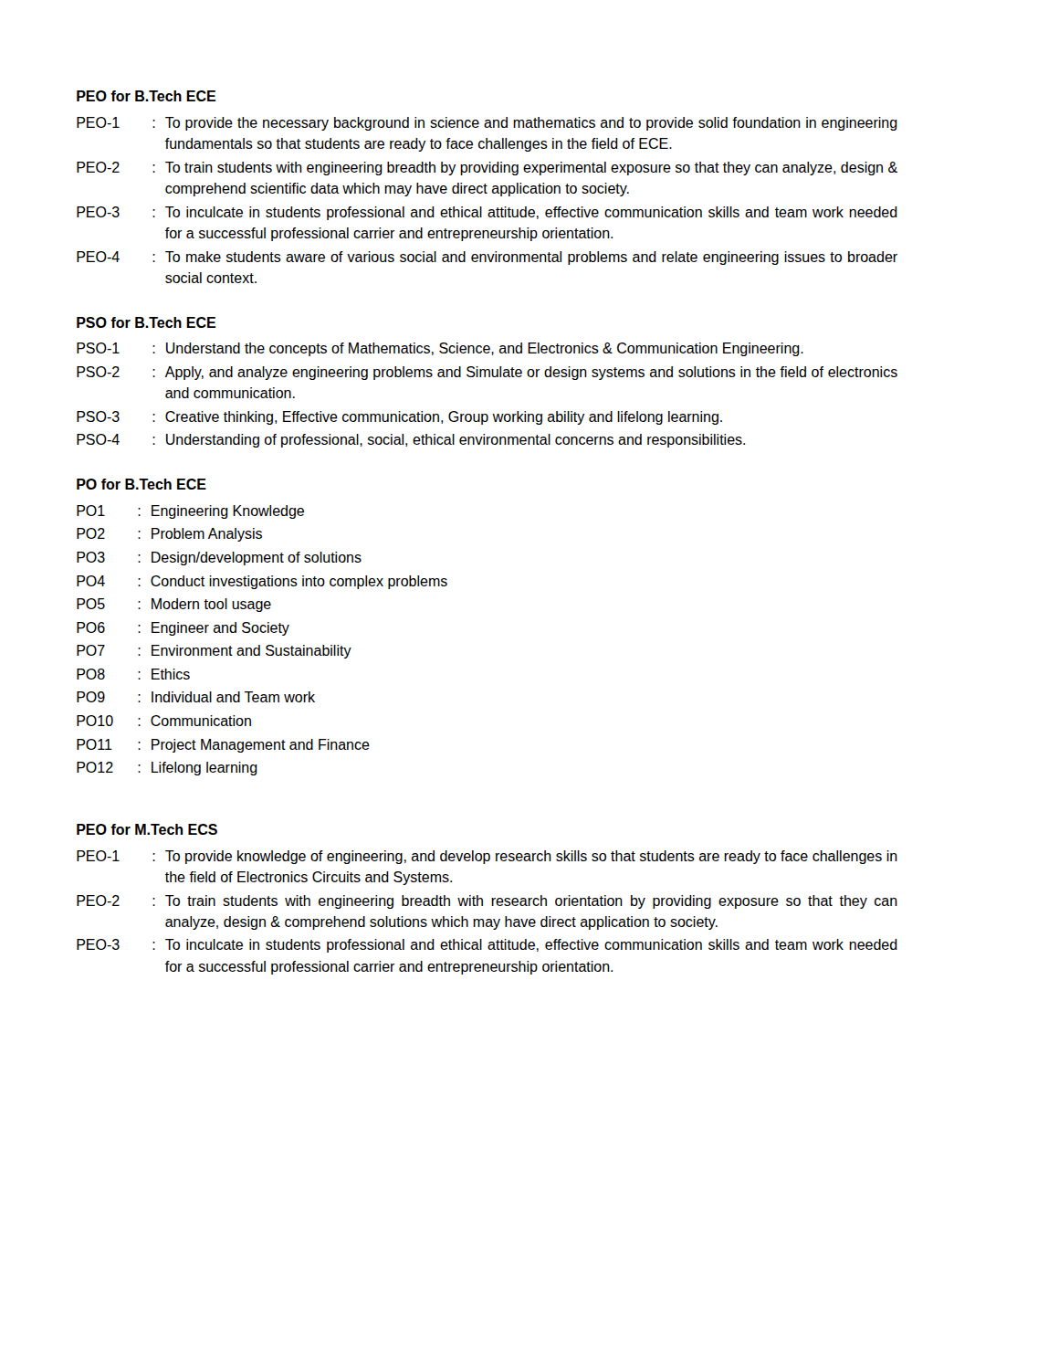PEO for B.Tech ECE
PEO-1: To provide the necessary background in science and mathematics and to provide solid foundation in engineering fundamentals so that students are ready to face challenges in the field of ECE.
PEO-2: To train students with engineering breadth by providing experimental exposure so that they can analyze, design & comprehend scientific data which may have direct application to society.
PEO-3: To inculcate in students professional and ethical attitude, effective communication skills and team work needed for a successful professional carrier and entrepreneurship orientation.
PEO-4: To make students aware of various social and environmental problems and relate engineering issues to broader social context.
PSO for B.Tech ECE
PSO-1: Understand the concepts of Mathematics, Science, and Electronics & Communication Engineering.
PSO-2: Apply, and analyze engineering problems and Simulate or design systems and solutions in the field of electronics and communication.
PSO-3: Creative thinking, Effective communication, Group working ability and lifelong learning.
PSO-4: Understanding of professional, social, ethical environmental concerns and responsibilities.
PO for B.Tech ECE
PO1: Engineering Knowledge
PO2: Problem Analysis
PO3: Design/development of solutions
PO4: Conduct investigations into complex problems
PO5: Modern tool usage
PO6: Engineer and Society
PO7: Environment and Sustainability
PO8: Ethics
PO9: Individual and Team work
PO10: Communication
PO11: Project Management and Finance
PO12: Lifelong learning
PEO for M.Tech ECS
PEO-1: To provide knowledge of engineering, and develop research skills so that students are ready to face challenges in the field of Electronics Circuits and Systems.
PEO-2: To train students with engineering breadth with research orientation by providing exposure so that they can analyze, design & comprehend solutions which may have direct application to society.
PEO-3: To inculcate in students professional and ethical attitude, effective communication skills and team work needed for a successful professional carrier and entrepreneurship orientation.